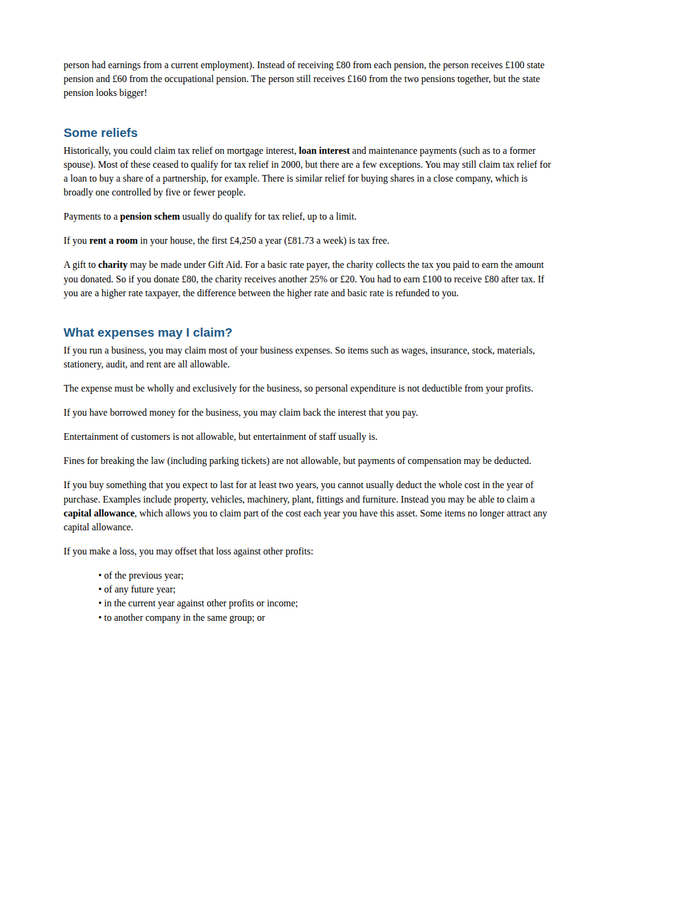person had earnings from a current employment). Instead of receiving £80 from each pension, the person receives £100 state pension and £60 from the occupational pension. The person still receives £160 from the two pensions together, but the state pension looks bigger!
Some reliefs
Historically, you could claim tax relief on mortgage interest, loan interest and maintenance payments (such as to a former spouse). Most of these ceased to qualify for tax relief in 2000, but there are a few exceptions. You may still claim tax relief for a loan to buy a share of a partnership, for example. There is similar relief for buying shares in a close company, which is broadly one controlled by five or fewer people.
Payments to a pension schem usually do qualify for tax relief, up to a limit.
If you rent a room in your house, the first £4,250 a year (£81.73 a week) is tax free.
A gift to charity may be made under Gift Aid. For a basic rate payer, the charity collects the tax you paid to earn the amount you donated. So if you donate £80, the charity receives another 25% or £20. You had to earn £100 to receive £80 after tax. If you are a higher rate taxpayer, the difference between the higher rate and basic rate is refunded to you.
What expenses may I claim?
If you run a business, you may claim most of your business expenses. So items such as wages, insurance, stock, materials, stationery, audit, and rent are all allowable.
The expense must be wholly and exclusively for the business, so personal expenditure is not deductible from your profits.
If you have borrowed money for the business, you may claim back the interest that you pay.
Entertainment of customers is not allowable, but entertainment of staff usually is.
Fines for breaking the law (including parking tickets) are not allowable, but payments of compensation may be deducted.
If you buy something that you expect to last for at least two years, you cannot usually deduct the whole cost in the year of purchase. Examples include property, vehicles, machinery, plant, fittings and furniture. Instead you may be able to claim a capital allowance, which allows you to claim part of the cost each year you have this asset. Some items no longer attract any capital allowance.
If you make a loss, you may offset that loss against other profits:
of the previous year;
of any future year;
in the current year against other profits or income;
to another company in the same group; or